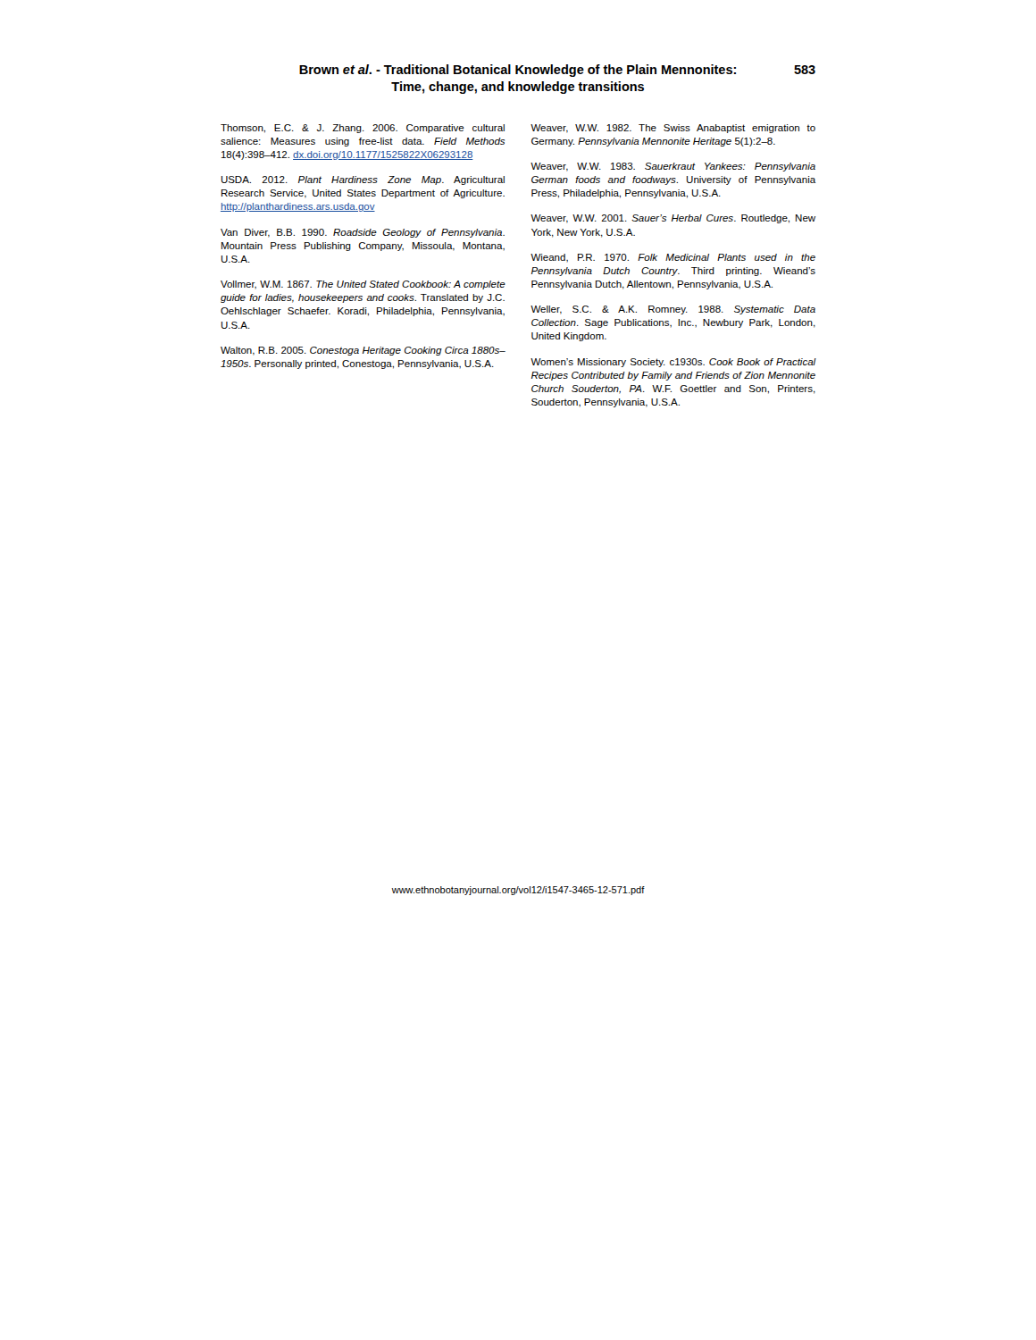583 Brown et al. - Traditional Botanical Knowledge of the Plain Mennonites: Time, change, and knowledge transitions
Thomson, E.C. & J. Zhang. 2006. Comparative cultural salience: Measures using free-list data. Field Methods 18(4):398–412. dx.doi.org/10.1177/1525822X06293128
USDA. 2012. Plant Hardiness Zone Map. Agricultural Research Service, United States Department of Agriculture. http://planthardiness.ars.usda.gov
Van Diver, B.B. 1990. Roadside Geology of Pennsylvania. Mountain Press Publishing Company, Missoula, Montana, U.S.A.
Vollmer, W.M. 1867. The United Stated Cookbook: A complete guide for ladies, housekeepers and cooks. Translated by J.C. Oehlschlager Schaefer. Koradi, Philadelphia, Pennsylvania, U.S.A.
Walton, R.B. 2005. Conestoga Heritage Cooking Circa 1880s–1950s. Personally printed, Conestoga, Pennsylvania, U.S.A.
Weaver, W.W. 1982. The Swiss Anabaptist emigration to Germany. Pennsylvania Mennonite Heritage 5(1):2–8.
Weaver, W.W. 1983. Sauerkraut Yankees: Pennsylvania German foods and foodways. University of Pennsylvania Press, Philadelphia, Pennsylvania, U.S.A.
Weaver, W.W. 2001. Sauer’s Herbal Cures. Routledge, New York, New York, U.S.A.
Wieand, P.R. 1970. Folk Medicinal Plants used in the Pennsylvania Dutch Country. Third printing. Wieand’s Pennsylvania Dutch, Allentown, Pennsylvania, U.S.A.
Weller, S.C. & A.K. Romney. 1988. Systematic Data Collection. Sage Publications, Inc., Newbury Park, London, United Kingdom.
Women’s Missionary Society. c1930s. Cook Book of Practical Recipes Contributed by Family and Friends of Zion Mennonite Church Souderton, PA. W.F. Goettler and Son, Printers, Souderton, Pennsylvania, U.S.A.
www.ethnobotanyjournal.org/vol12/i1547-3465-12-571.pdf